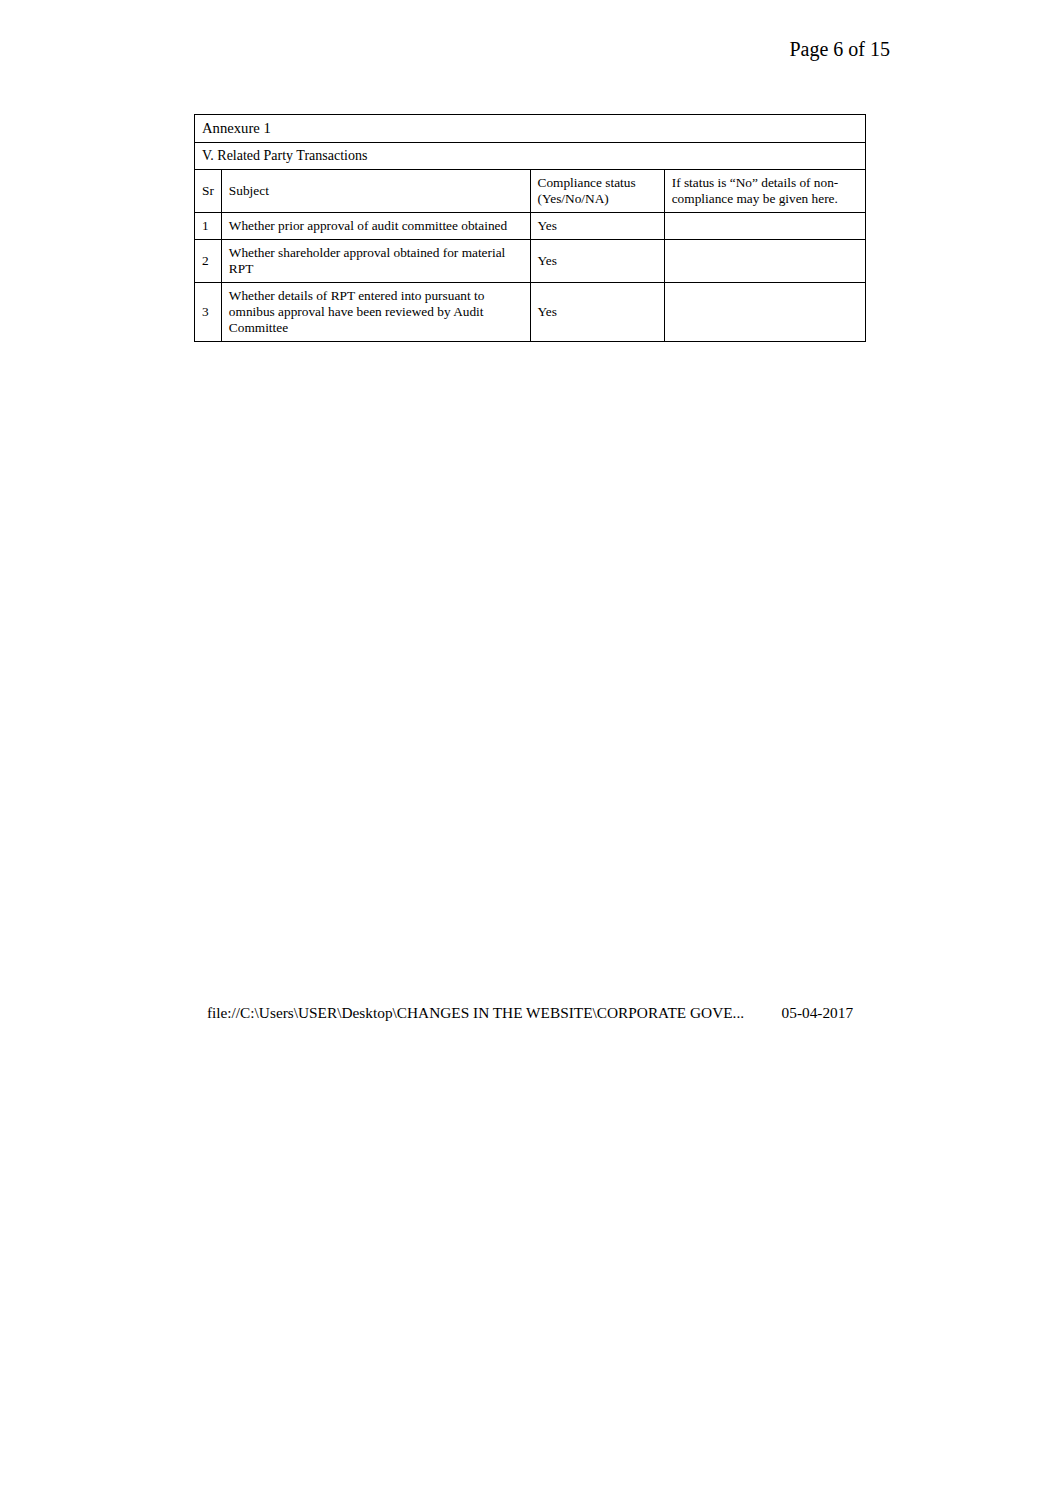Page 6 of 15
| Annexure 1 |
| V. Related Party Transactions |
| Sr | Subject | Compliance status (Yes/No/NA) | If status is “No” details of non-compliance may be given here. |
| 1 | Whether prior approval of audit committee obtained | Yes | |
| 2 | Whether shareholder approval obtained for material RPT | Yes | |
| 3 | Whether details of RPT entered into pursuant to omnibus approval have been reviewed by Audit Committee | Yes | |
file://C:\Users\USER\Desktop\CHANGES IN THE WEBSITE\CORPORATE GOVE... 05-04-2017